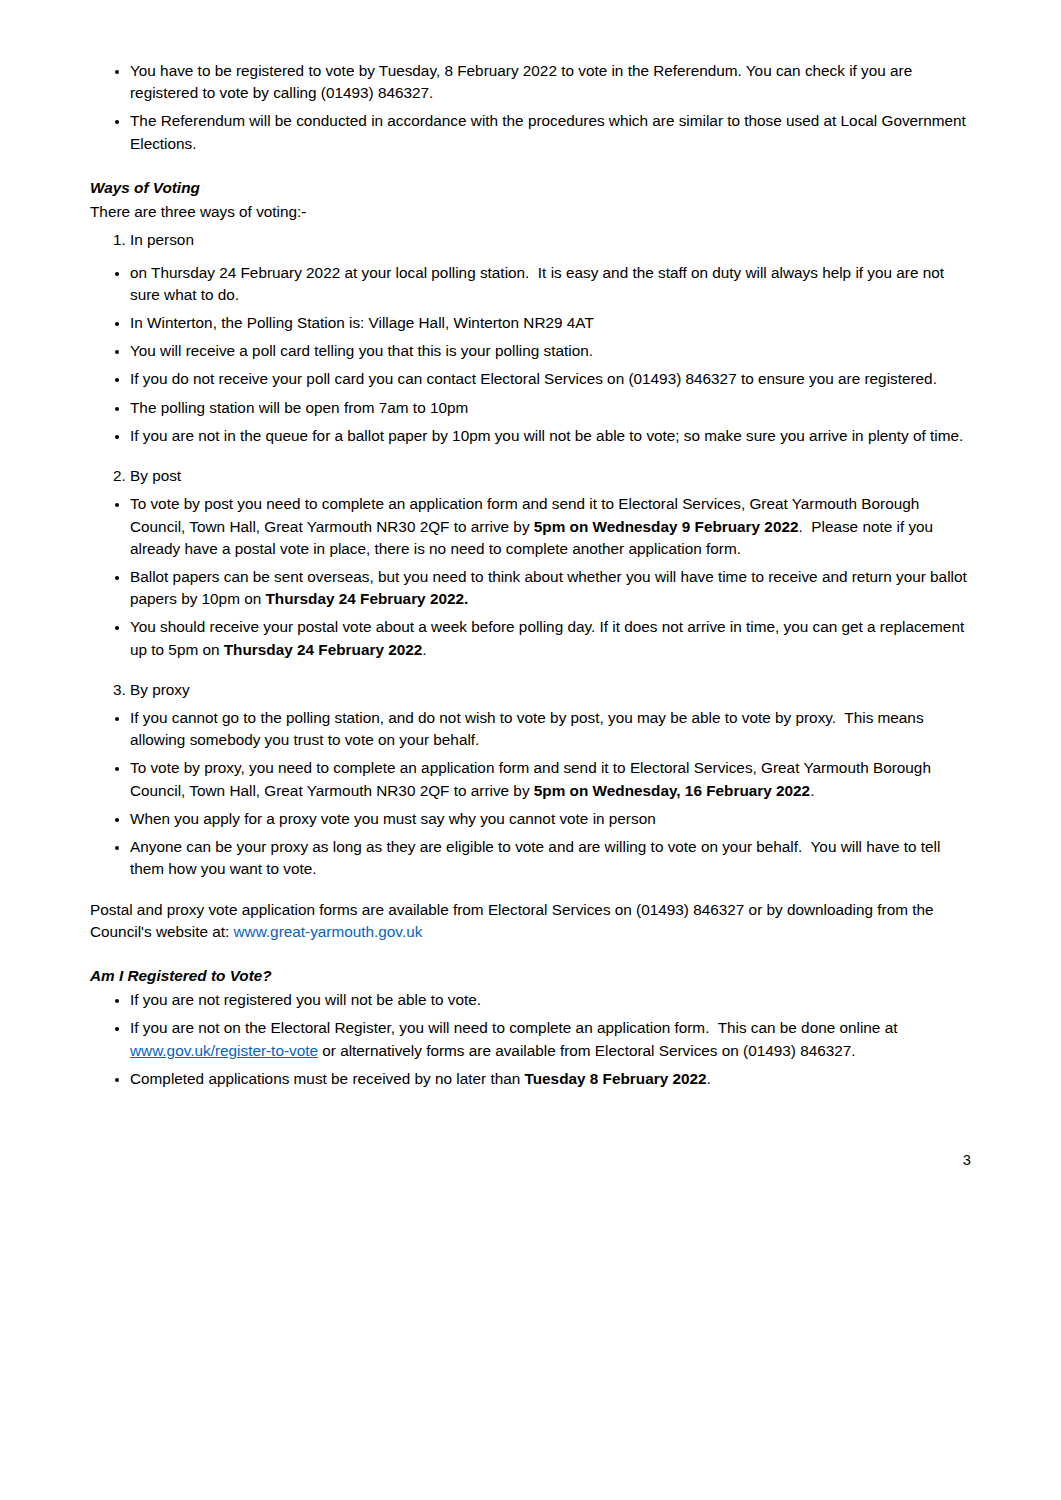You have to be registered to vote by Tuesday, 8 February 2022 to vote in the Referendum. You can check if you are registered to vote by calling (01493) 846327.
The Referendum will be conducted in accordance with the procedures which are similar to those used at Local Government Elections.
Ways of Voting
There are three ways of voting:-
In person
on Thursday 24 February 2022 at your local polling station. It is easy and the staff on duty will always help if you are not sure what to do.
In Winterton, the Polling Station is: Village Hall, Winterton NR29 4AT
You will receive a poll card telling you that this is your polling station.
If you do not receive your poll card you can contact Electoral Services on (01493) 846327 to ensure you are registered.
The polling station will be open from 7am to 10pm
If you are not in the queue for a ballot paper by 10pm you will not be able to vote; so make sure you arrive in plenty of time.
By post
To vote by post you need to complete an application form and send it to Electoral Services, Great Yarmouth Borough Council, Town Hall, Great Yarmouth NR30 2QF to arrive by 5pm on Wednesday 9 February 2022. Please note if you already have a postal vote in place, there is no need to complete another application form.
Ballot papers can be sent overseas, but you need to think about whether you will have time to receive and return your ballot papers by 10pm on Thursday 24 February 2022.
You should receive your postal vote about a week before polling day. If it does not arrive in time, you can get a replacement up to 5pm on Thursday 24 February 2022.
By proxy
If you cannot go to the polling station, and do not wish to vote by post, you may be able to vote by proxy. This means allowing somebody you trust to vote on your behalf.
To vote by proxy, you need to complete an application form and send it to Electoral Services, Great Yarmouth Borough Council, Town Hall, Great Yarmouth NR30 2QF to arrive by 5pm on Wednesday, 16 February 2022.
When you apply for a proxy vote you must say why you cannot vote in person
Anyone can be your proxy as long as they are eligible to vote and are willing to vote on your behalf. You will have to tell them how you want to vote.
Postal and proxy vote application forms are available from Electoral Services on (01493) 846327 or by downloading from the Council's website at: www.great-yarmouth.gov.uk
Am I Registered to Vote?
If you are not registered you will not be able to vote.
If you are not on the Electoral Register, you will need to complete an application form. This can be done online at www.gov.uk/register-to-vote or alternatively forms are available from Electoral Services on (01493) 846327.
Completed applications must be received by no later than Tuesday 8 February 2022.
3